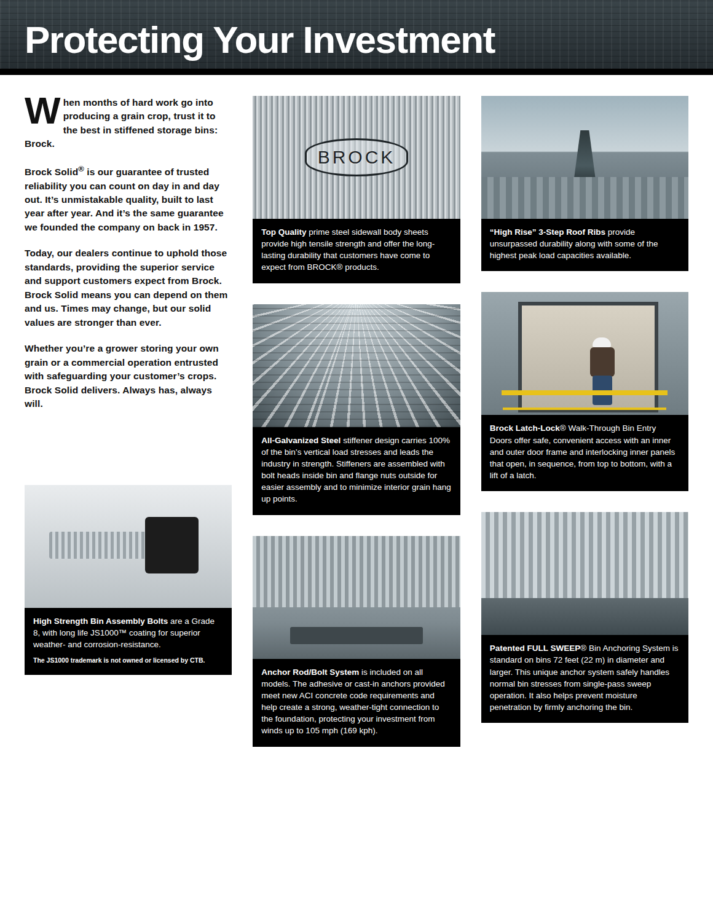Protecting Your Investment
When months of hard work go into producing a grain crop, trust it to the best in stiffened storage bins: Brock.
Brock Solid® is our guarantee of trusted reliability you can count on day in and day out. It’s unmistakable quality, built to last year after year. And it’s the same guarantee we founded the company on back in 1957.
Today, our dealers continue to uphold those standards, providing the superior service and support customers expect from Brock. Brock Solid means you can depend on them and us. Times may change, but our solid values are stronger than ever.
Whether you’re a grower storing your own grain or a commercial operation entrusted with safeguarding your customer’s crops. Brock Solid delivers. Always has, always will.
High Strength Bin Assembly Bolts are a Grade 8, with long life JS1000™ coating for superior weather- and corrosion-resistance. The JS1000 trademark is not owned or licensed by CTB.
BROCK
Top Quality prime steel sidewall body sheets provide high tensile strength and offer the long-lasting durability that customers have come to expect from BROCK® products.
All-Galvanized Steel stiffener design carries 100% of the bin’s vertical load stresses and leads the industry in strength. Stiffeners are assembled with bolt heads inside bin and flange nuts outside for easier assembly and to minimize interior grain hang up points.
Anchor Rod/Bolt System is included on all models. The adhesive or cast-in anchors provided meet new ACI concrete code requirements and help create a strong, weather-tight connection to the foundation, protecting your investment from winds up to 105 mph (169 kph).
“High Rise” 3-Step Roof Ribs provide unsurpassed durability along with some of the highest peak load capacities available.
Brock Latch-Lock® Walk-Through Bin Entry Doors offer safe, convenient access with an inner and outer door frame and interlocking inner panels that open, in sequence, from top to bottom, with a lift of a latch.
Patented FULL SWEEP® Bin Anchoring System is standard on bins 72 feet (22 m) in diameter and larger. This unique anchor system safely handles normal bin stresses from single-pass sweep operation. It also helps prevent moisture penetration by firmly anchoring the bin.